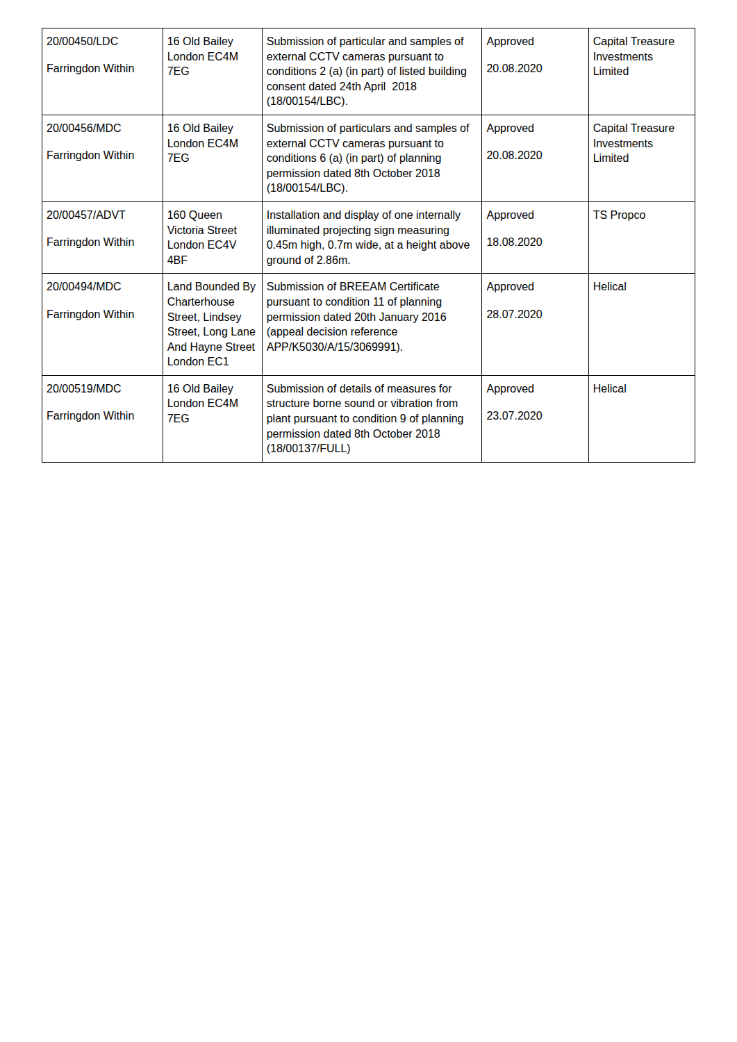| 20/00450/LDC Farringdon Within | 16 Old Bailey London EC4M 7EG | Submission of particular and samples of external CCTV cameras pursuant to conditions 2 (a) (in part) of listed building consent dated 24th April 2018 (18/00154/LBC). | Approved 20.08.2020 | Capital Treasure Investments Limited |
| 20/00456/MDC Farringdon Within | 16 Old Bailey London EC4M 7EG | Submission of particulars and samples of external CCTV cameras pursuant to conditions 6 (a) (in part) of planning permission dated 8th October 2018 (18/00154/LBC). | Approved 20.08.2020 | Capital Treasure Investments Limited |
| 20/00457/ADVT Farringdon Within | 160 Queen Victoria Street London EC4V 4BF | Installation and display of one internally illuminated projecting sign measuring 0.45m high, 0.7m wide, at a height above ground of 2.86m. | Approved 18.08.2020 | TS Propco |
| 20/00494/MDC Farringdon Within | Land Bounded By Charterhouse Street, Lindsey Street, Long Lane And Hayne Street London EC1 | Submission of BREEAM Certificate pursuant to condition 11 of planning permission dated 20th January 2016 (appeal decision reference APP/K5030/A/15/3069991). | Approved 28.07.2020 | Helical |
| 20/00519/MDC Farringdon Within | 16 Old Bailey London EC4M 7EG | Submission of details of measures for structure borne sound or vibration from plant pursuant to condition 9 of planning permission dated 8th October 2018 (18/00137/FULL) | Approved 23.07.2020 | Helical |